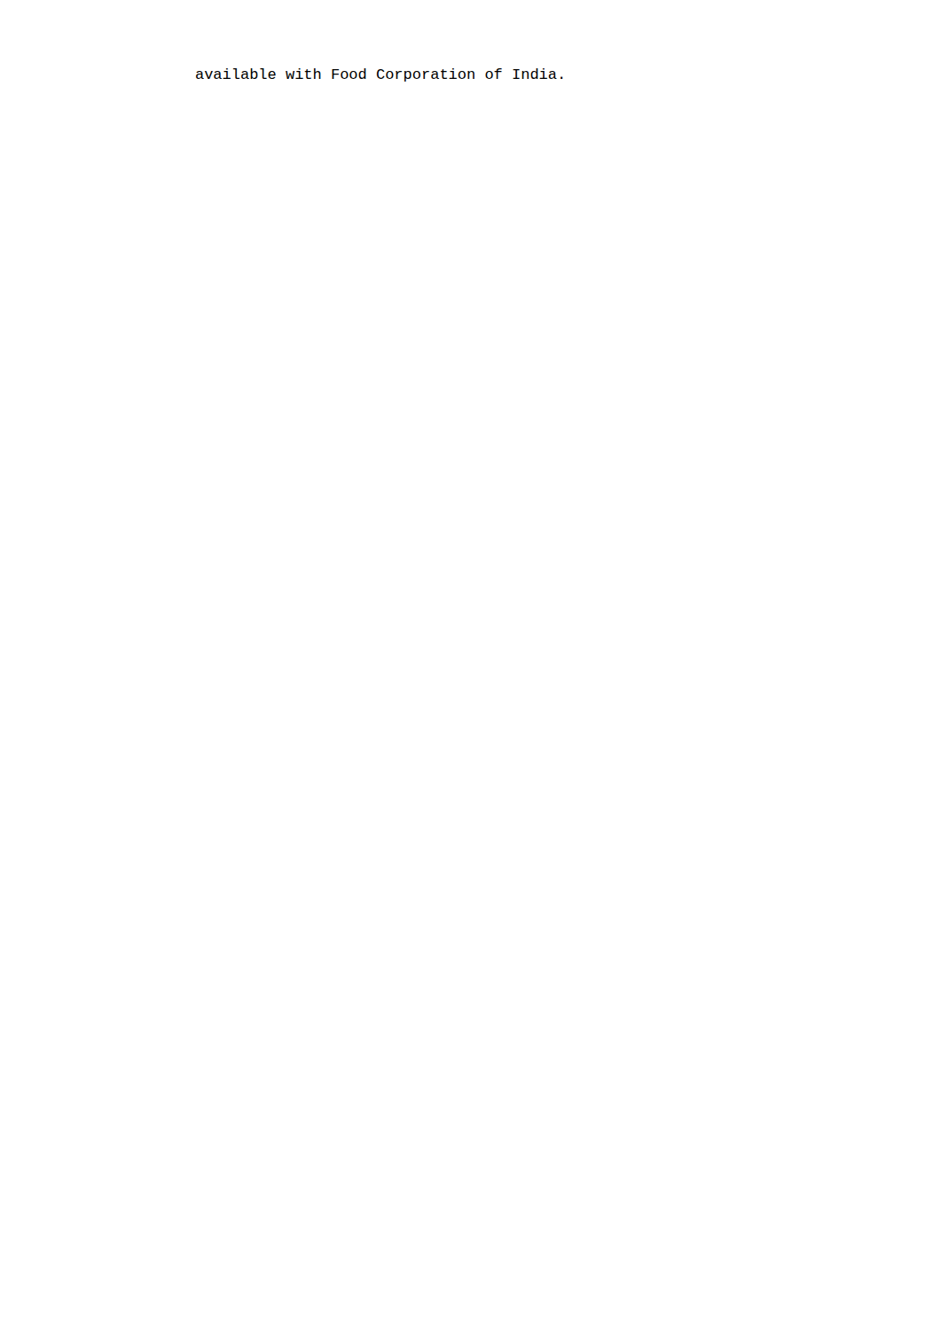available with Food Corporation of India.